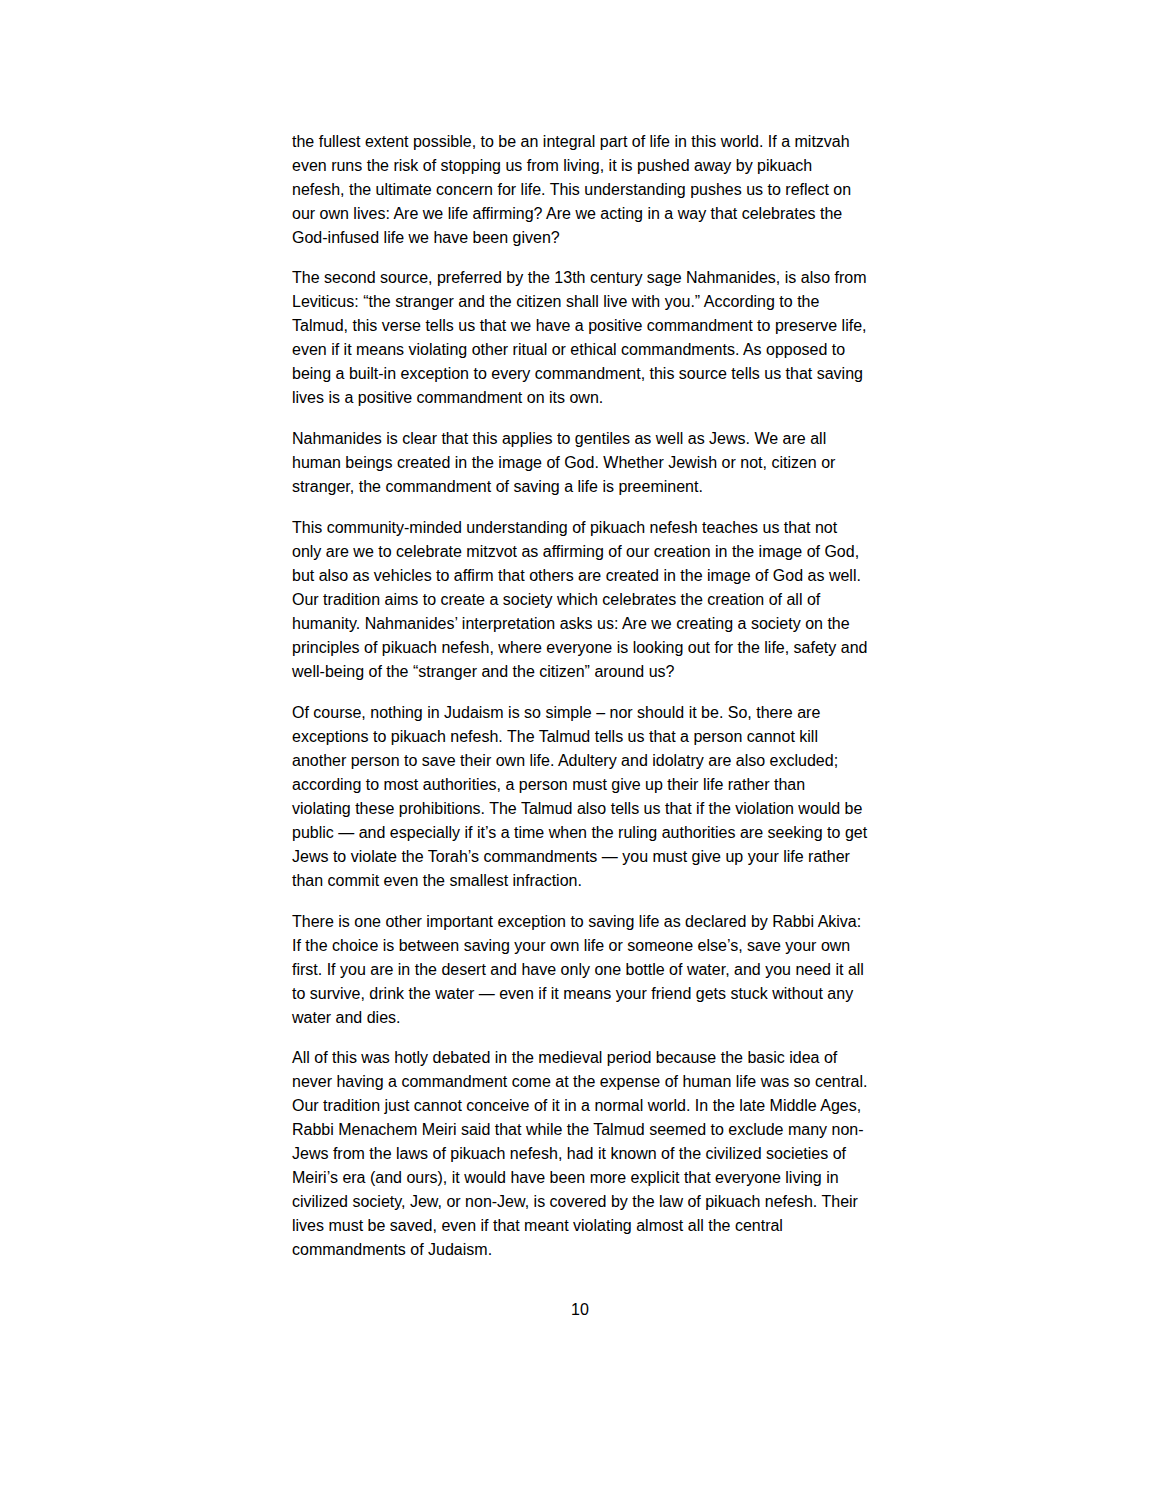the fullest extent possible, to be an integral part of life in this world. If a mitzvah even runs the risk of stopping us from living, it is pushed away by pikuach nefesh, the ultimate concern for life. This understanding pushes us to reflect on our own lives: Are we life affirming? Are we acting in a way that celebrates the God-infused life we have been given?
The second source, preferred by the 13th century sage Nahmanides, is also from Leviticus: “the stranger and the citizen shall live with you.” According to the Talmud, this verse tells us that we have a positive commandment to preserve life, even if it means violating other ritual or ethical commandments. As opposed to being a built-in exception to every commandment, this source tells us that saving lives is a positive commandment on its own.
Nahmanides is clear that this applies to gentiles as well as Jews. We are all human beings created in the image of God. Whether Jewish or not, citizen or stranger, the commandment of saving a life is preeminent.
This community-minded understanding of pikuach nefesh teaches us that not only are we to celebrate mitzvot as affirming of our creation in the image of God, but also as vehicles to affirm that others are created in the image of God as well. Our tradition aims to create a society which celebrates the creation of all of humanity. Nahmanides’ interpretation asks us: Are we creating a society on the principles of pikuach nefesh, where everyone is looking out for the life, safety and well-being of the “stranger and the citizen” around us?
Of course, nothing in Judaism is so simple – nor should it be. So, there are exceptions to pikuach nefesh. The Talmud tells us that a person cannot kill another person to save their own life. Adultery and idolatry are also excluded; according to most authorities, a person must give up their life rather than violating these prohibitions. The Talmud also tells us that if the violation would be public — and especially if it’s a time when the ruling authorities are seeking to get Jews to violate the Torah’s commandments — you must give up your life rather than commit even the smallest infraction.
There is one other important exception to saving life as declared by Rabbi Akiva: If the choice is between saving your own life or someone else’s, save your own first. If you are in the desert and have only one bottle of water, and you need it all to survive, drink the water — even if it means your friend gets stuck without any water and dies.
All of this was hotly debated in the medieval period because the basic idea of never having a commandment come at the expense of human life was so central. Our tradition just cannot conceive of it in a normal world. In the late Middle Ages, Rabbi Menachem Meiri said that while the Talmud seemed to exclude many non-Jews from the laws of pikuach nefesh, had it known of the civilized societies of Meiri’s era (and ours), it would have been more explicit that everyone living in civilized society, Jew, or non-Jew, is covered by the law of pikuach nefesh. Their lives must be saved, even if that meant violating almost all the central commandments of Judaism.
10